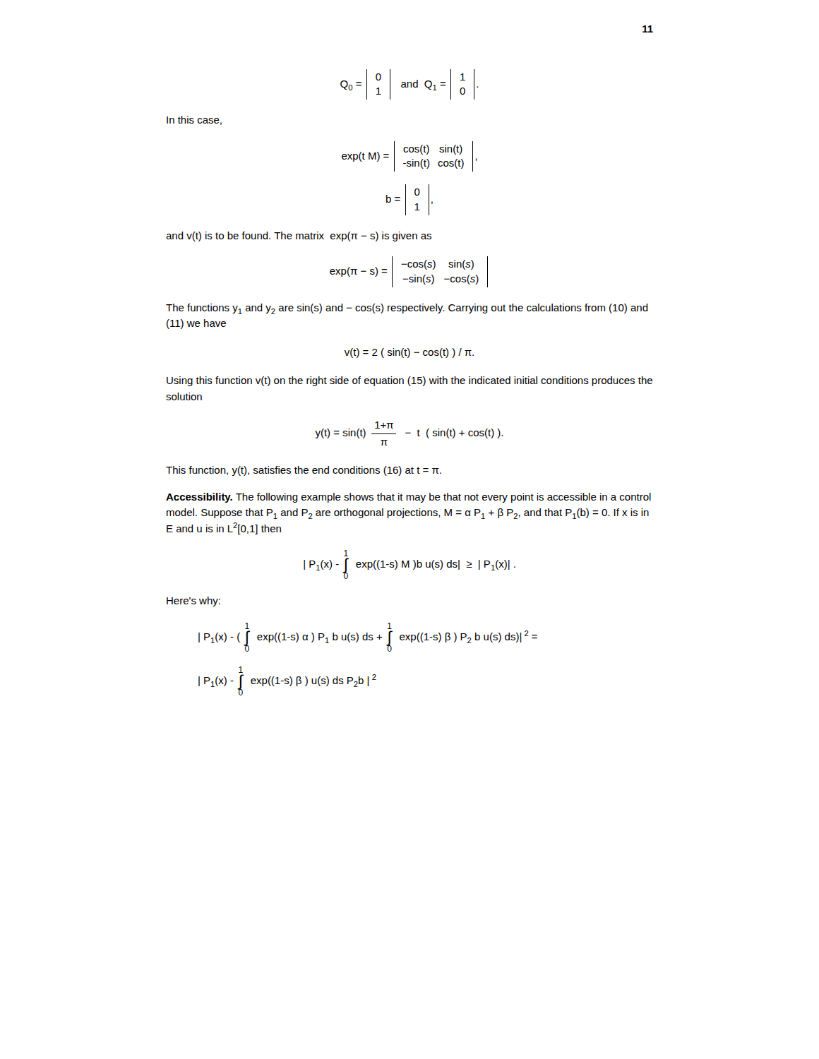11
Q0 =
| 0 |
| 1 |
and Q1 =
| 1 |
| 0 |
.
In this case,
exp(t M) =
| cos(t) | sin(t) |
| -sin(t) | cos(t) |
,
b =
| 0 |
| 1 |
,
and v(t) is to be found. The matrix exp(π − s) is given as
exp(π − s) =
| −cos( s ) | sin( s ) |
| −sin( s ) | −cos( s ) |
The functions y1 and y2 are sin(s) and − cos(s) respectively. Carrying out the calculations from (10) and (11) we have
v(t) = 2 ( sin(t) − cos(t) ) / π.
Using this function v(t) on the right side of equation (15) with the indicated initial conditions produces the solution
y(t) = sin(t) 1+π π − t ( sin(t) + cos(t) ).
This function, y(t), satisfies the end conditions (16) at t = π.
Accessibility. The following example shows that it may be that not every point is accessible in a control model. Suppose that P1 and P2 are orthogonal projections, M = α P1 + β P2, and that P1(b) = 0. If x is in E and u is in L2[0,1] then
| P1(x) - 1∫0 exp((1-s) M )b u(s) ds| ≥ | P1(x)| .
Here's why:
| P1(x) - ( 1∫0 exp((1-s) α ) P1 b u(s) ds + 1∫0 exp((1-s) β ) P2 b u(s) ds)| 2 =
| P1(x) - 1∫0 exp((1-s) β ) u(s) ds P2b | 2